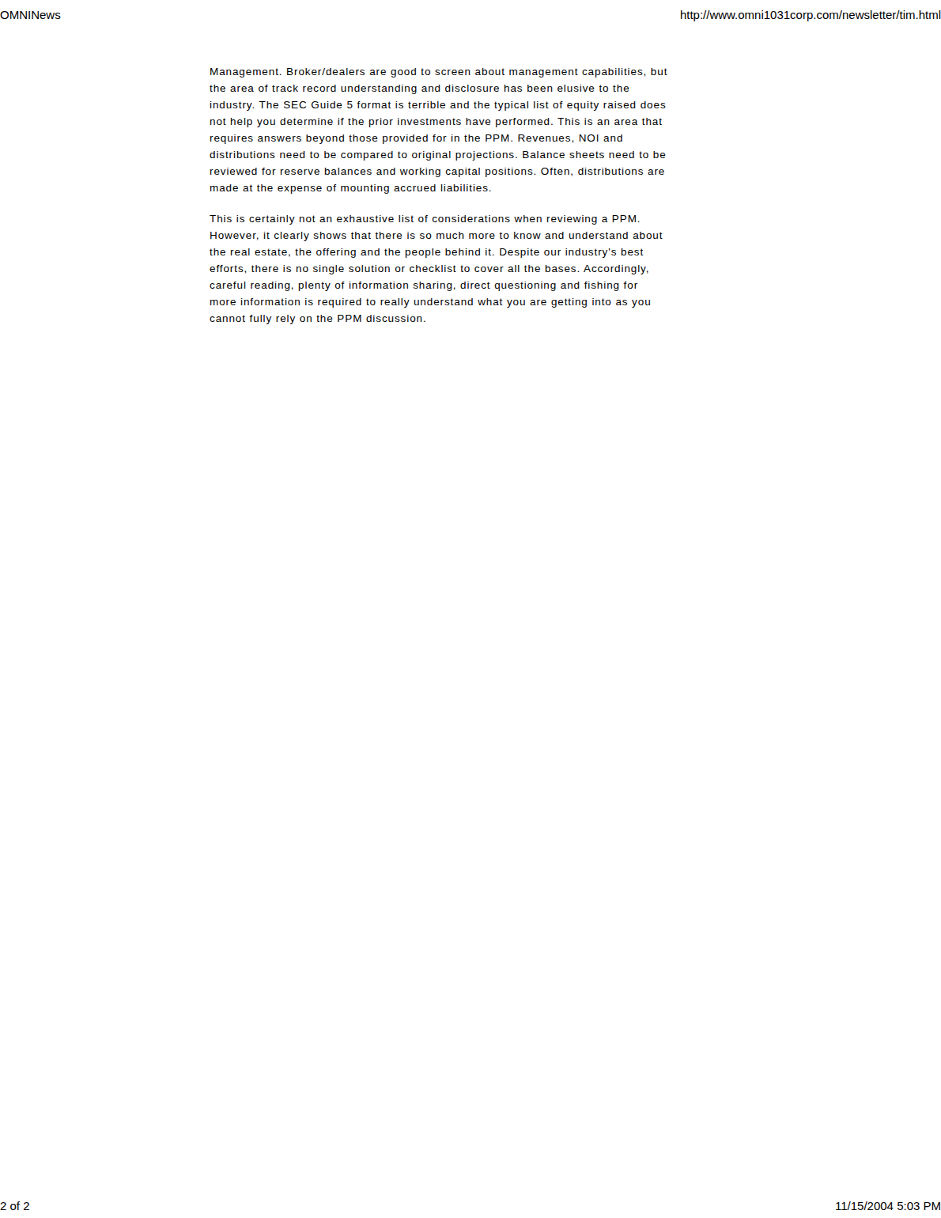OMNINews
http://www.omni1031corp.com/newsletter/tim.html
Management. Broker/dealers are good to screen about management capabilities, but the area of track record understanding and disclosure has been elusive to the industry. The SEC Guide 5 format is terrible and the typical list of equity raised does not help you determine if the prior investments have performed. This is an area that requires answers beyond those provided for in the PPM. Revenues, NOI and distributions need to be compared to original projections. Balance sheets need to be reviewed for reserve balances and working capital positions. Often, distributions are made at the expense of mounting accrued liabilities.
This is certainly not an exhaustive list of considerations when reviewing a PPM. However, it clearly shows that there is so much more to know and understand about the real estate, the offering and the people behind it. Despite our industry's best efforts, there is no single solution or checklist to cover all the bases. Accordingly, careful reading, plenty of information sharing, direct questioning and fishing for more information is required to really understand what you are getting into as you cannot fully rely on the PPM discussion.
2 of 2
11/15/2004 5:03 PM